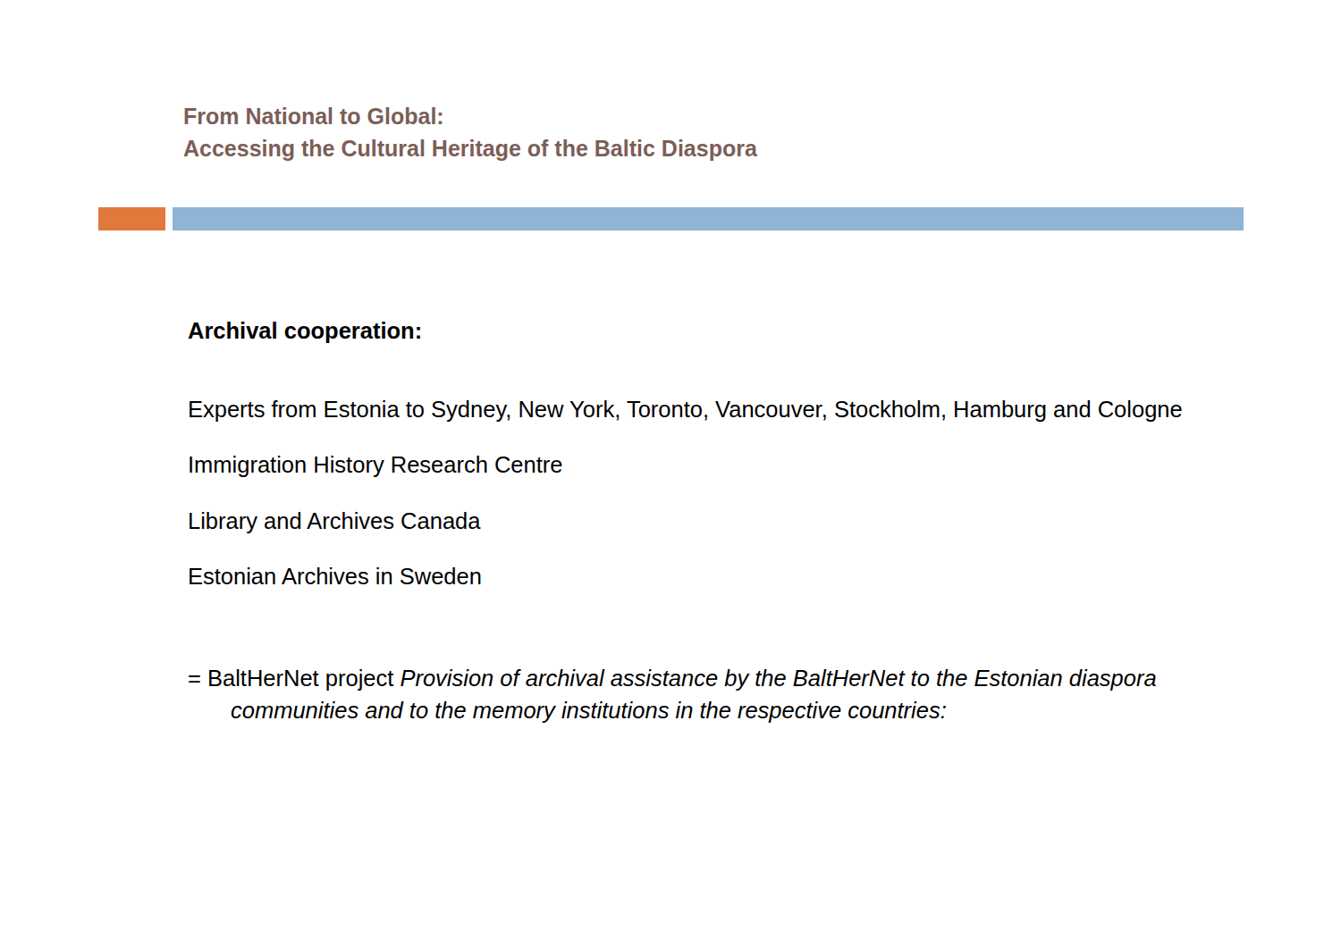From National to Global:
Accessing the Cultural Heritage of the Baltic Diaspora
Archival cooperation:
Experts from Estonia to Sydney, New York, Toronto, Vancouver, Stockholm, Hamburg and Cologne
Immigration History Research Centre
Library and Archives Canada
Estonian Archives in Sweden
= BaltHerNet project Provision of archival assistance by the BaltHerNet to the Estonian diaspora communities and to the memory institutions in the respective countries: